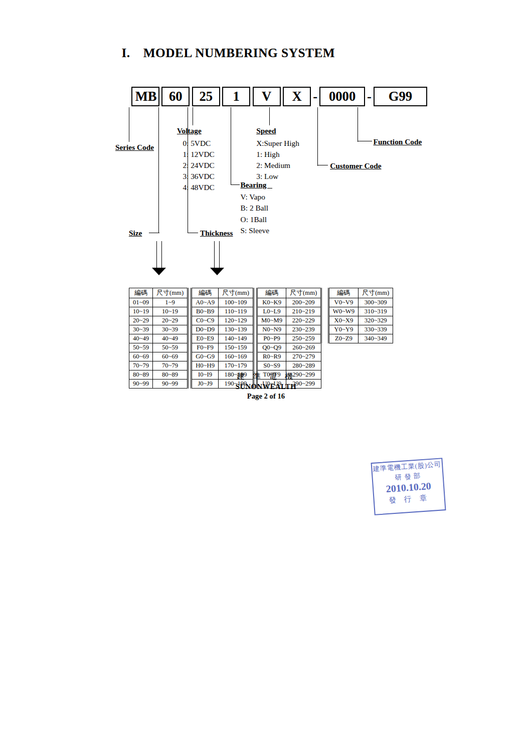I. MODEL NUMBERING SYSTEM
MB 60 25 1 V X - 0000 - G99
Series Code
Voltage
0: 5VDC
1: 12VDC
2: 24VDC
3: 36VDC
4: 48VDC
Speed
X:Super High
1: High
2: Medium
3: Low
Function Code
Customer Code
Bearing
V: Vapo
B: 2 Ball
O: 1Ball
S: Sleeve
Size
Thickness
| 編碼 | 尺寸(mm) | | 編碼 | 尺寸(mm) | | 編碼 | 尺寸(mm) | | 編碼 | 尺寸(mm) |
| 01~09 | 1~9 | | A0~A9 | 100~109 | | K0~K9 | 200~209 | | V0~V9 | 300~309 |
| 10~19 | 10~19 | | B0~B9 | 110~119 | | L0~L9 | 210~219 | | W0~W9 | 310~319 |
| 20~29 | 20~29 | | C0~C9 | 120~129 | | M0~M9 | 220~229 | | X0~X9 | 320~329 |
| 30~39 | 30~39 | | D0~D9 | 130~139 | | N0~N9 | 230~239 | | Y0~Y9 | 330~339 |
| 40~49 | 40~49 | | E0~E9 | 140~149 | | P0~P9 | 250~259 | | Z0~Z9 | 340~349 |
| 50~59 | 50~59 | | F0~F9 | 150~159 | | Q0~Q9 | 260~269 | | | |
| 60~69 | 60~69 | | G0~G9 | 160~169 | | R0~R9 | 270~279 | | | |
| 70~79 | 70~79 | | H0~H9 | 170~179 | | S0~S9 | 280~289 | | | |
| 80~89 | 80~89 | | I0~I9 | 180~189 | | T0~T9 | 290~299 | | | |
| 90~99 | 90~99 | | J0~J9 | 190~199 | | U0~U9 | 290~299 | | | |
建 準 電 機
SUNONWEALTH
Page 2 of 16
建準電機工業(股)公司
研 發 部
2010.10.20
發 行 章